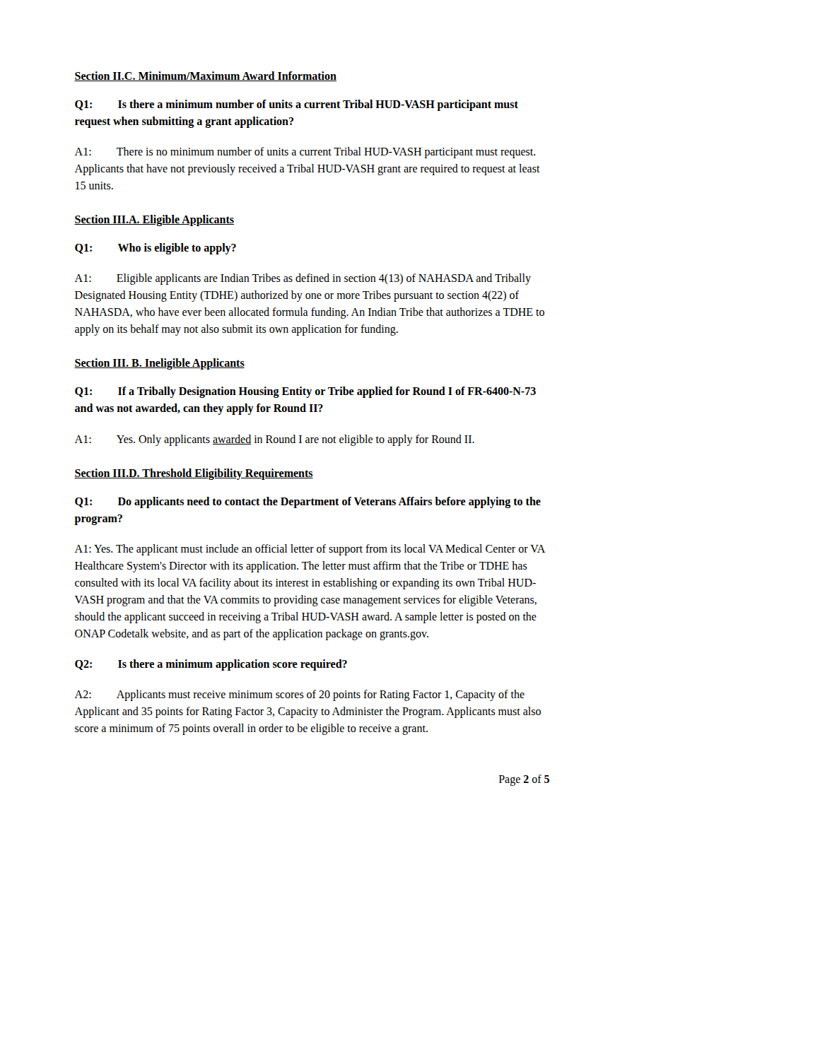Section II.C. Minimum/Maximum Award Information
Q1: Is there a minimum number of units a current Tribal HUD-VASH participant must request when submitting a grant application?
A1: There is no minimum number of units a current Tribal HUD-VASH participant must request. Applicants that have not previously received a Tribal HUD-VASH grant are required to request at least 15 units.
Section III.A. Eligible Applicants
Q1: Who is eligible to apply?
A1: Eligible applicants are Indian Tribes as defined in section 4(13) of NAHASDA and Tribally Designated Housing Entity (TDHE) authorized by one or more Tribes pursuant to section 4(22) of NAHASDA, who have ever been allocated formula funding. An Indian Tribe that authorizes a TDHE to apply on its behalf may not also submit its own application for funding.
Section III. B. Ineligible Applicants
Q1: If a Tribally Designation Housing Entity or Tribe applied for Round I of FR-6400-N-73 and was not awarded, can they apply for Round II?
A1: Yes. Only applicants awarded in Round I are not eligible to apply for Round II.
Section III.D. Threshold Eligibility Requirements
Q1: Do applicants need to contact the Department of Veterans Affairs before applying to the program?
A1: Yes. The applicant must include an official letter of support from its local VA Medical Center or VA Healthcare System's Director with its application. The letter must affirm that the Tribe or TDHE has consulted with its local VA facility about its interest in establishing or expanding its own Tribal HUD-VASH program and that the VA commits to providing case management services for eligible Veterans, should the applicant succeed in receiving a Tribal HUD-VASH award. A sample letter is posted on the ONAP Codetalk website, and as part of the application package on grants.gov.
Q2: Is there a minimum application score required?
A2: Applicants must receive minimum scores of 20 points for Rating Factor 1, Capacity of the Applicant and 35 points for Rating Factor 3, Capacity to Administer the Program. Applicants must also score a minimum of 75 points overall in order to be eligible to receive a grant.
Page 2 of 5